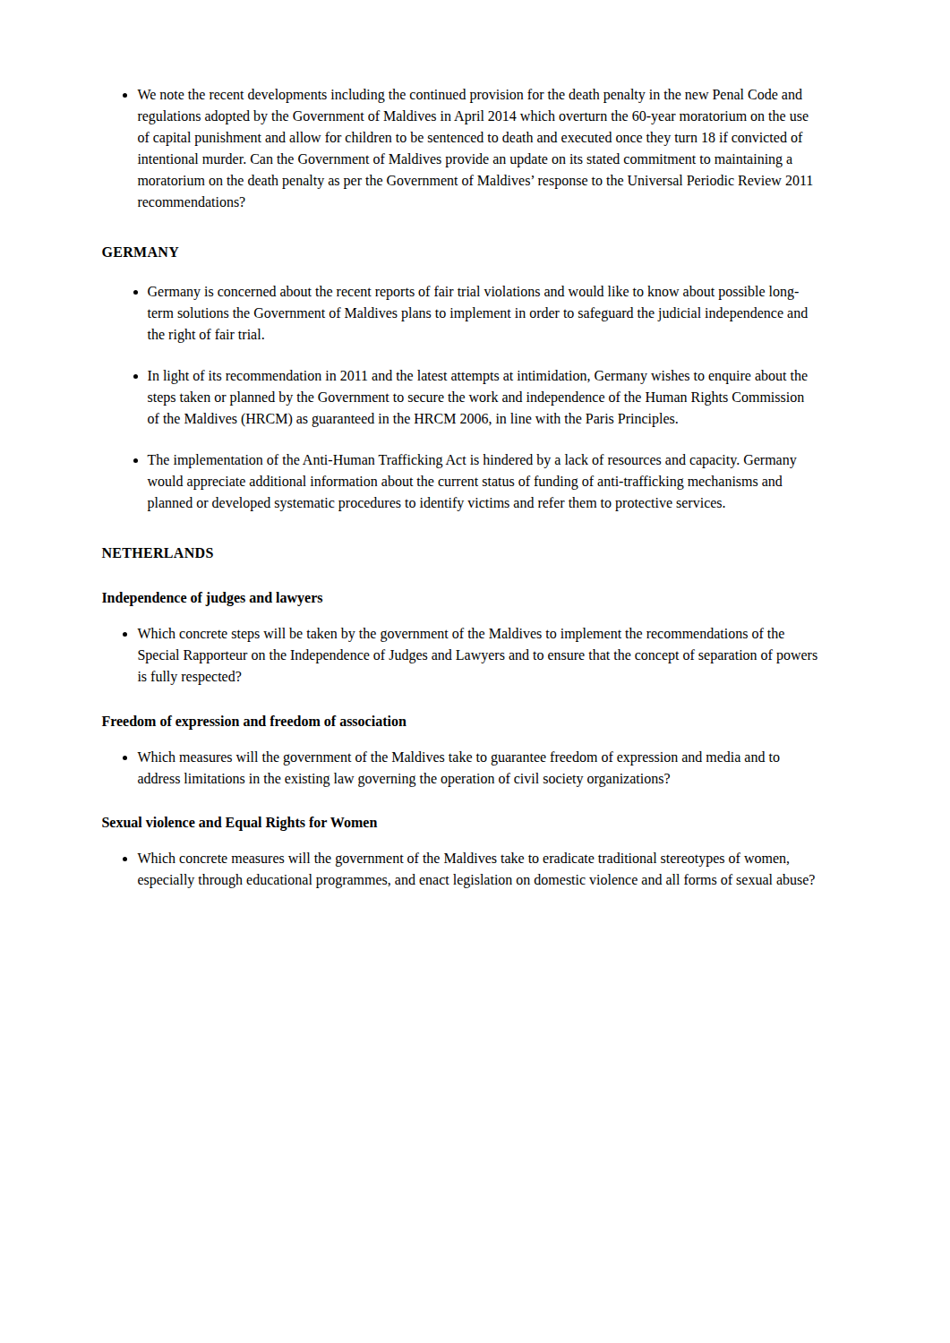We note the recent developments including the continued provision for the death penalty in the new Penal Code and regulations adopted by the Government of Maldives in April 2014 which overturn the 60-year moratorium on the use of capital punishment and allow for children to be sentenced to death and executed once they turn 18 if convicted of intentional murder. Can the Government of Maldives provide an update on its stated commitment to maintaining a moratorium on the death penalty as per the Government of Maldives’ response to the Universal Periodic Review 2011 recommendations?
GERMANY
Germany is concerned about the recent reports of fair trial violations and would like to know about possible long-term solutions the Government of Maldives plans to implement in order to safeguard the judicial independence and the right of fair trial.
In light of its recommendation in 2011 and the latest attempts at intimidation, Germany wishes to enquire about the steps taken or planned by the Government to secure the work and independence of the Human Rights Commission of the Maldives (HRCM) as guaranteed in the HRCM 2006, in line with the Paris Principles.
The implementation of the Anti-Human Trafficking Act is hindered by a lack of resources and capacity. Germany would appreciate additional information about the current status of funding of anti-trafficking mechanisms and planned or developed systematic procedures to identify victims and refer them to protective services.
NETHERLANDS
Independence of judges and lawyers
Which concrete steps will be taken by the government of the Maldives to implement the recommendations of the Special Rapporteur on the Independence of Judges and Lawyers and to ensure that the concept of separation of powers is fully respected?
Freedom of expression and freedom of association
Which measures will the government of the Maldives take to guarantee freedom of expression and media and to address limitations in the existing law governing the operation of civil society organizations?
Sexual violence and Equal Rights for Women
Which concrete measures will the government of the Maldives take to eradicate traditional stereotypes of women, especially through educational programmes, and enact legislation on domestic violence and all forms of sexual abuse?